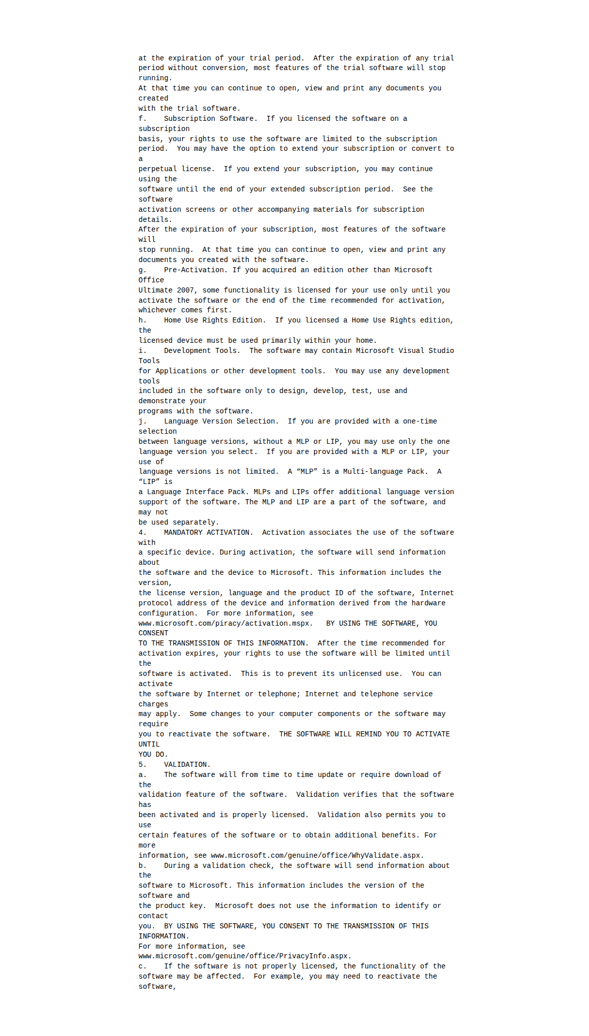at the expiration of your trial period.  After the expiration of any trial
period without conversion, most features of the trial software will stop running.
At that time you can continue to open, view and print any documents you created
with the trial software.
f.    Subscription Software.  If you licensed the software on a subscription
basis, your rights to use the software are limited to the subscription
period.  You may have the option to extend your subscription or convert to a
perpetual license.  If you extend your subscription, you may continue using the
software until the end of your extended subscription period.  See the software
activation screens or other accompanying materials for subscription details.
After the expiration of your subscription, most features of the software will
stop running.  At that time you can continue to open, view and print any
documents you created with the software.
g.    Pre-Activation. If you acquired an edition other than Microsoft Office
Ultimate 2007, some functionality is licensed for your use only until you
activate the software or the end of the time recommended for activation,
whichever comes first.
h.    Home Use Rights Edition.  If you licensed a Home Use Rights edition, the
licensed device must be used primarily within your home.
i.    Development Tools.  The software may contain Microsoft Visual Studio Tools
for Applications or other development tools.  You may use any development tools
included in the software only to design, develop, test, use and demonstrate your
programs with the software.
j.    Language Version Selection.  If you are provided with a one-time selection
between language versions, without a MLP or LIP, you may use only the one
language version you select.  If you are provided with a MLP or LIP, your use of
language versions is not limited.  A “MLP” is a Multi-language Pack.  A “LIP” is
a Language Interface Pack. MLPs and LIPs offer additional language version
support of the software. The MLP and LIP are a part of the software, and may not
be used separately.
4.    MANDATORY ACTIVATION.  Activation associates the use of the software with
a specific device. During activation, the software will send information about
the software and the device to Microsoft. This information includes the version,
the license version, language and the product ID of the software, Internet
protocol address of the device and information derived from the hardware
configuration.  For more information, see
www.microsoft.com/piracy/activation.mspx.   BY USING THE SOFTWARE, YOU CONSENT
TO THE TRANSMISSION OF THIS INFORMATION.  After the time recommended for
activation expires, your rights to use the software will be limited until the
software is activated.  This is to prevent its unlicensed use.  You can activate
the software by Internet or telephone; Internet and telephone service charges
may apply.  Some changes to your computer components or the software may require
you to reactivate the software.  THE SOFTWARE WILL REMIND YOU TO ACTIVATE UNTIL
YOU DO.
5.    VALIDATION.
a.    The software will from time to time update or require download of the
validation feature of the software.  Validation verifies that the software has
been activated and is properly licensed.  Validation also permits you to use
certain features of the software or to obtain additional benefits. For more
information, see www.microsoft.com/genuine/office/WhyValidate.aspx.
b.    During a validation check, the software will send information about the
software to Microsoft. This information includes the version of the software and
the product key.  Microsoft does not use the information to identify or contact
you.  BY USING THE SOFTWARE, YOU CONSENT TO THE TRANSMISSION OF THIS INFORMATION.
For more information, see www.microsoft.com/genuine/office/PrivacyInfo.aspx.
c.    If the software is not properly licensed, the functionality of the
software may be affected.  For example, you may need to reactivate the software,